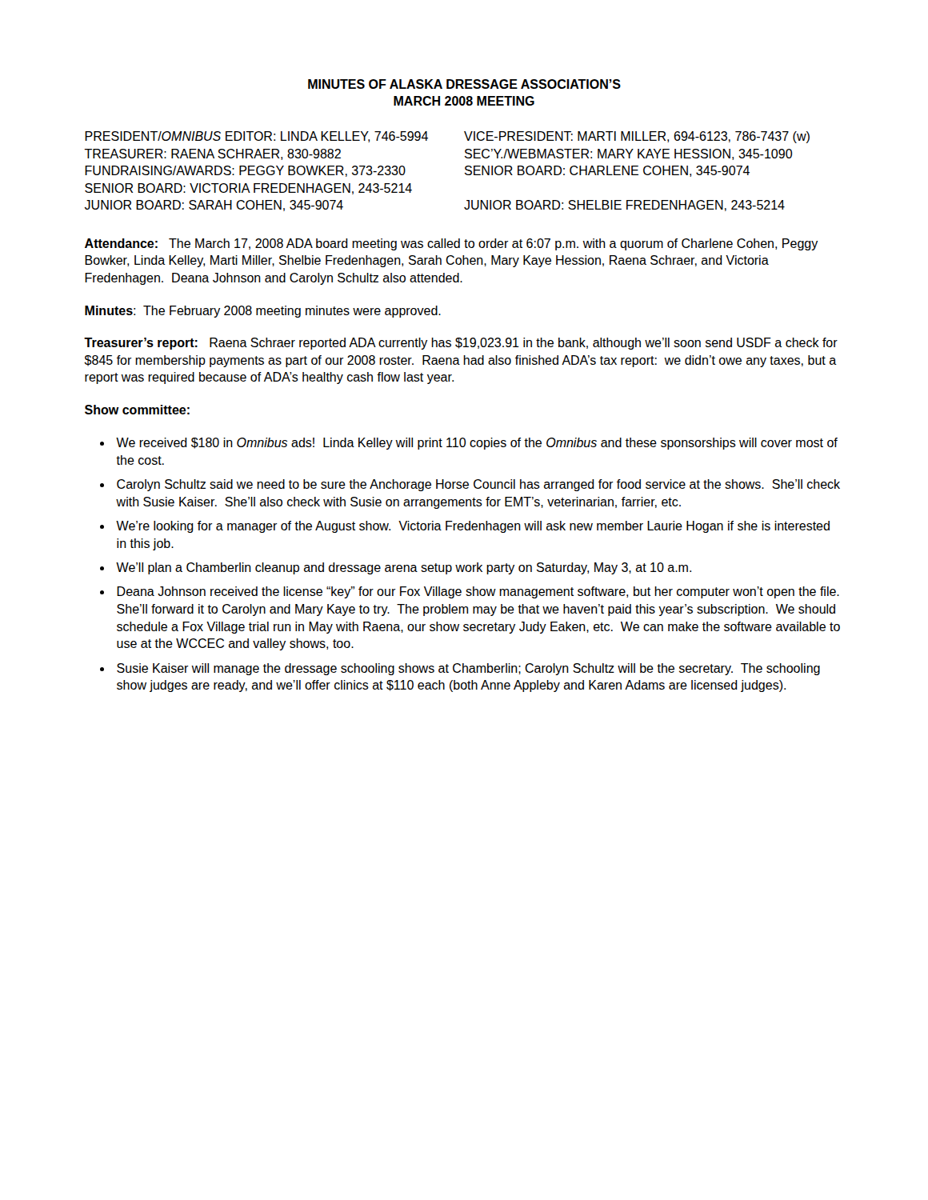MINUTES OF ALASKA DRESSAGE ASSOCIATION’S
MARCH 2008 MEETING
| PRESIDENT/ OMNIBUS EDITOR: LINDA KELLEY, 746-5994 | VICE-PRESIDENT: MARTI MILLER, 694-6123, 786-7437 (w) |
| TREASURER: RAENA SCHRAER, 830-9882 | SEC’Y./WEBMASTER: MARY KAYE HESSION, 345-1090 |
| FUNDRAISING/AWARDS: PEGGY BOWKER, 373-2330 | SENIOR BOARD: CHARLENE COHEN, 345-9074 |
| SENIOR BOARD: VICTORIA FREDENHAGEN, 243-5214 | |
| JUNIOR BOARD: SARAH COHEN, 345-9074 | JUNIOR BOARD: SHELBIE FREDENHAGEN, 243-5214 |
Attendance: The March 17, 2008 ADA board meeting was called to order at 6:07 p.m. with a quorum of Charlene Cohen, Peggy Bowker, Linda Kelley, Marti Miller, Shelbie Fredenhagen, Sarah Cohen, Mary Kaye Hession, Raena Schraer, and Victoria Fredenhagen. Deana Johnson and Carolyn Schultz also attended.
Minutes: The February 2008 meeting minutes were approved.
Treasurer’s report: Raena Schraer reported ADA currently has $19,023.91 in the bank, although we’ll soon send USDF a check for $845 for membership payments as part of our 2008 roster. Raena had also finished ADA’s tax report: we didn’t owe any taxes, but a report was required because of ADA’s healthy cash flow last year.
Show committee:
We received $180 in Omnibus ads! Linda Kelley will print 110 copies of the Omnibus and these sponsorships will cover most of the cost.
Carolyn Schultz said we need to be sure the Anchorage Horse Council has arranged for food service at the shows. She’ll check with Susie Kaiser. She’ll also check with Susie on arrangements for EMT’s, veterinarian, farrier, etc.
We’re looking for a manager of the August show. Victoria Fredenhagen will ask new member Laurie Hogan if she is interested in this job.
We’ll plan a Chamberlin cleanup and dressage arena setup work party on Saturday, May 3, at 10 a.m.
Deana Johnson received the license “key” for our Fox Village show management software, but her computer won’t open the file. She’ll forward it to Carolyn and Mary Kaye to try. The problem may be that we haven’t paid this year’s subscription. We should schedule a Fox Village trial run in May with Raena, our show secretary Judy Eaken, etc. We can make the software available to use at the WCCEC and valley shows, too.
Susie Kaiser will manage the dressage schooling shows at Chamberlin; Carolyn Schultz will be the secretary. The schooling show judges are ready, and we’ll offer clinics at $110 each (both Anne Appleby and Karen Adams are licensed judges).